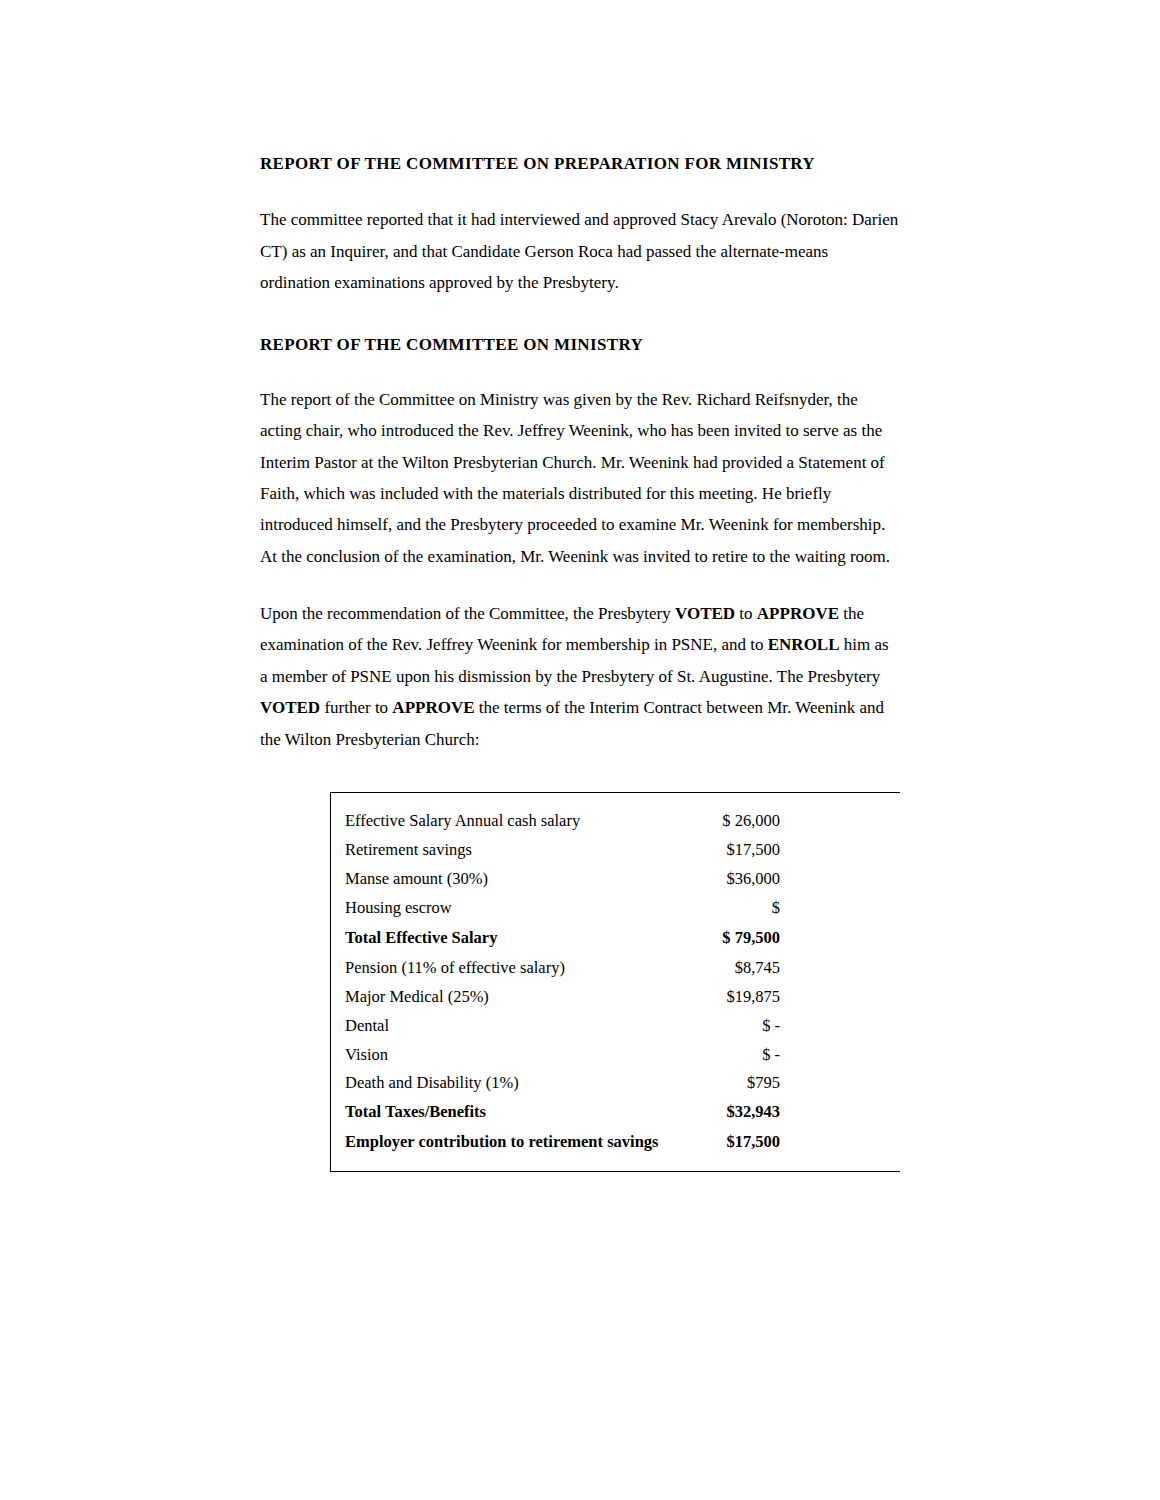REPORT OF THE COMMITTEE ON PREPARATION FOR MINISTRY
The committee reported that it had interviewed and approved Stacy Arevalo (Noroton: Darien CT) as an Inquirer, and that Candidate Gerson Roca had passed the alternate-means ordination examinations approved by the Presbytery.
REPORT OF THE COMMITTEE ON MINISTRY
The report of the Committee on Ministry was given by the Rev. Richard Reifsnyder, the acting chair, who introduced the Rev. Jeffrey Weenink, who has been invited to serve as the Interim Pastor at the Wilton Presbyterian Church. Mr. Weenink had provided a Statement of Faith, which was included with the materials distributed for this meeting. He briefly introduced himself, and the Presbytery proceeded to examine Mr. Weenink for membership. At the conclusion of the examination, Mr. Weenink was invited to retire to the waiting room.
Upon the recommendation of the Committee, the Presbytery VOTED to APPROVE the examination of the Rev. Jeffrey Weenink for membership in PSNE, and to ENROLL him as a member of PSNE upon his dismission by the Presbytery of St. Augustine. The Presbytery VOTED further to APPROVE the terms of the Interim Contract between Mr. Weenink and the Wilton Presbyterian Church:
| Effective Salary Annual cash salary | $ 26,000 |
| Retirement savings | $17,500 |
| Manse amount (30%) | $36,000 |
| Housing escrow | $ |
| Total Effective Salary | $ 79,500 |
| Pension (11% of effective salary) | $8,745 |
| Major Medical (25%) | $19,875 |
| Dental | $ - |
| Vision | $ - |
| Death and Disability (1%) | $795 |
| Total Taxes/Benefits | $32,943 |
| Employer contribution to retirement savings | $17,500 |